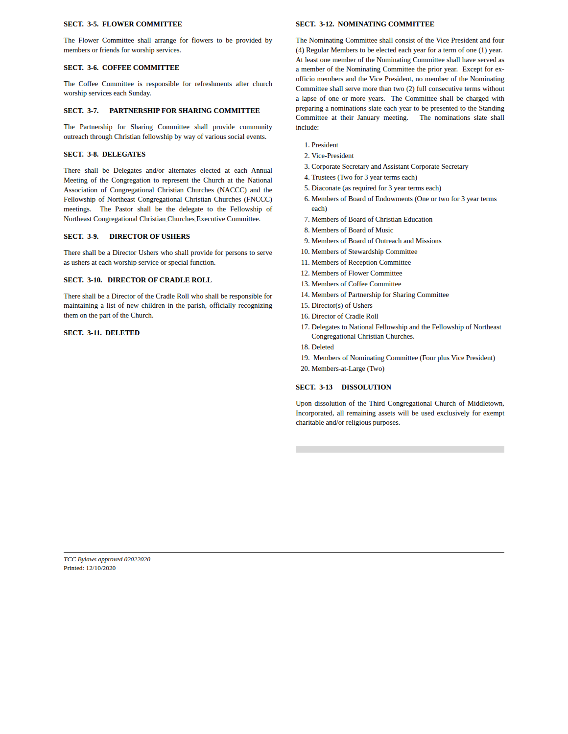Sect. 3-5. FLOWER COMMITTEE
The Flower Committee shall arrange for flowers to be provided by members or friends for worship services.
Sect. 3-6. COFFEE COMMITTEE
The Coffee Committee is responsible for refreshments after church worship services each Sunday.
Sect. 3-7. PARTNERSHIP FOR SHARING COMMITTEE
The Partnership for Sharing Committee shall provide community outreach through Christian fellowship by way of various social events.
Sect. 3-8. DELEGATES
There shall be Delegates and/or alternates elected at each Annual Meeting of the Congregation to represent the Church at the National Association of Congregational Christian Churches (NACCC) and the Fellowship of Northeast Congregational Christian Churches (FNCCC) meetings. The Pastor shall be the delegate to the Fellowship of Northeast Congregational Christian Churches Executive Committee.
Sect. 3-9. DIRECTOR OF USHERS
There shall be a Director Ushers who shall provide for persons to serve as ushers at each worship service or special function.
Sect. 3-10. DIRECTOR OF CRADLE ROLL
There shall be a Director of the Cradle Roll who shall be responsible for maintaining a list of new children in the parish, officially recognizing them on the part of the Church.
Sect. 3-11. Deleted
Sect. 3-12. NOMINATING COMMITTEE
The Nominating Committee shall consist of the Vice President and four (4) Regular Members to be elected each year for a term of one (1) year. At least one member of the Nominating Committee shall have served as a member of the Nominating Committee the prior year. Except for ex-officio members and the Vice President, no member of the Nominating Committee shall serve more than two (2) full consecutive terms without a lapse of one or more years. The Committee shall be charged with preparing a nominations slate each year to be presented to the Standing Committee at their January meeting. The nominations slate shall include:
President
Vice-President
Corporate Secretary and Assistant Corporate Secretary
Trustees (Two for 3 year terms each)
Diaconate (as required for 3 year terms each)
Members of Board of Endowments (One or two for 3 year terms each)
Members of Board of Christian Education
Members of Board of Music
Members of Board of Outreach and Missions
Members of Stewardship Committee
Members of Reception Committee
Members of Flower Committee
Members of Coffee Committee
Members of Partnership for Sharing Committee
Director(s) of Ushers
Director of Cradle Roll
Delegates to National Fellowship and the Fellowship of Northeast Congregational Christian Churches.
Deleted
Members of Nominating Committee (Four plus Vice President)
Members-at-Large (Two)
Sect. 3-13 DISSOLUTION
Upon dissolution of the Third Congregational Church of Middletown, Incorporated, all remaining assets will be used exclusively for exempt charitable and/or religious purposes.
TCC Bylaws approved 02022020
Printed: 12/10/2020